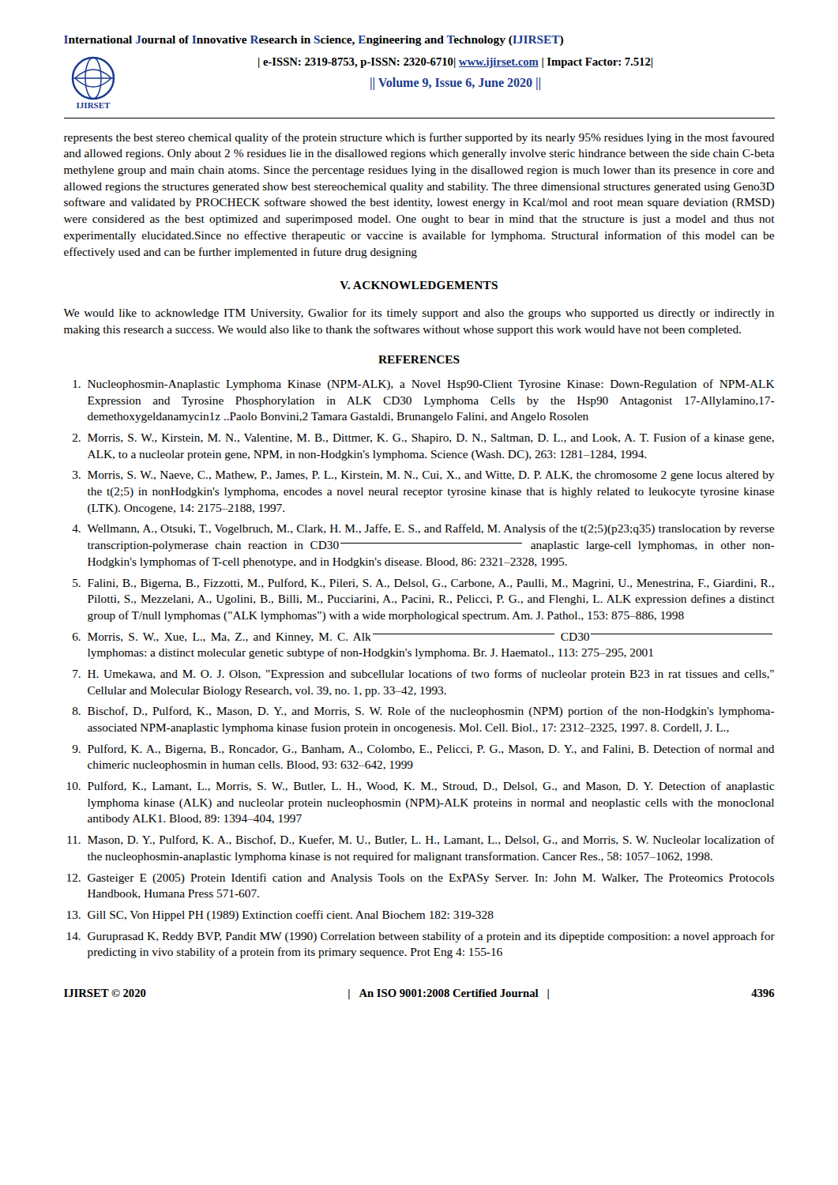International Journal of Innovative Research in Science, Engineering and Technology (IJIRSET)
IJIRSET
| e-ISSN: 2319-8753, p-ISSN: 2320-6710| www.ijirset.com | Impact Factor: 7.512|
|| Volume 9, Issue 6, June 2020 ||
represents the best stereo chemical quality of the protein structure which is further supported by its nearly 95% residues lying in the most favoured and allowed regions. Only about 2 % residues lie in the disallowed regions which generally involve steric hindrance between the side chain C-beta methylene group and main chain atoms. Since the percentage residues lying in the disallowed region is much lower than its presence in core and allowed regions the structures generated show best stereochemical quality and stability. The three dimensional structures generated using Geno3D software and validated by PROCHECK software showed the best identity, lowest energy in Kcal/mol and root mean square deviation (RMSD) were considered as the best optimized and superimposed model. One ought to bear in mind that the structure is just a model and thus not experimentally elucidated.Since no effective therapeutic or vaccine is available for lymphoma. Structural information of this model can be effectively used and can be further implemented in future drug designing
V. ACKNOWLEDGEMENTS
We would like to acknowledge ITM University, Gwalior for its timely support and also the groups who supported us directly or indirectly in making this research a success. We would also like to thank the softwares without whose support this work would have not been completed.
REFERENCES
Nucleophosmin-Anaplastic Lymphoma Kinase (NPM-ALK), a Novel Hsp90-Client Tyrosine Kinase: Down-Regulation of NPM-ALK Expression and Tyrosine Phosphorylation in ALK CD30 Lymphoma Cells by the Hsp90 Antagonist 17-Allylamino,17-demethoxygeldanamycin1z ..Paolo Bonvini,2 Tamara Gastaldi, Brunangelo Falini, and Angelo Rosolen
Morris, S. W., Kirstein, M. N., Valentine, M. B., Dittmer, K. G., Shapiro, D. N., Saltman, D. L., and Look, A. T. Fusion of a kinase gene, ALK, to a nucleolar protein gene, NPM, in non-Hodgkin's lymphoma. Science (Wash. DC), 263: 1281–1284, 1994.
Morris, S. W., Naeve, C., Mathew, P., James, P. L., Kirstein, M. N., Cui, X., and Witte, D. P. ALK, the chromosome 2 gene locus altered by the t(2;5) in nonHodgkin's lymphoma, encodes a novel neural receptor tyrosine kinase that is highly related to leukocyte tyrosine kinase (LTK). Oncogene, 14: 2175–2188, 1997.
Wellmann, A., Otsuki, T., Vogelbruch, M., Clark, H. M., Jaffe, E. S., and Raffeld, M. Analysis of the t(2;5)(p23;q35) translocation by reverse transcription-polymerase chain reaction in CD30 anaplastic large-cell lymphomas, in other non-Hodgkin's lymphomas of T-cell phenotype, and in Hodgkin's disease. Blood, 86: 2321–2328, 1995.
Falini, B., Bigerna, B., Fizzotti, M., Pulford, K., Pileri, S. A., Delsol, G., Carbone, A., Paulli, M., Magrini, U., Menestrina, F., Giardini, R., Pilotti, S., Mezzelani, A., Ugolini, B., Billi, M., Pucciarini, A., Pacini, R., Pelicci, P. G., and Flenghi, L. ALK expression defines a distinct group of T/null lymphomas ("ALK lymphomas") with a wide morphological spectrum. Am. J. Pathol., 153: 875–886, 1998
Morris, S. W., Xue, L., Ma, Z., and Kinney, M. C. Alk CD30 lymphomas: a distinct molecular genetic subtype of non-Hodgkin's lymphoma. Br. J. Haematol., 113: 275–295, 2001
H. Umekawa, and M. O. J. Olson, "Expression and subcellular locations of two forms of nucleolar protein B23 in rat tissues and cells," Cellular and Molecular Biology Research, vol. 39, no. 1, pp. 33–42, 1993.
Bischof, D., Pulford, K., Mason, D. Y., and Morris, S. W. Role of the nucleophosmin (NPM) portion of the non-Hodgkin's lymphoma-associated NPM-anaplastic lymphoma kinase fusion protein in oncogenesis. Mol. Cell. Biol., 17: 2312–2325, 1997. 8. Cordell, J. L.,
Pulford, K. A., Bigerna, B., Roncador, G., Banham, A., Colombo, E., Pelicci, P. G., Mason, D. Y., and Falini, B. Detection of normal and chimeric nucleophosmin in human cells. Blood, 93: 632–642, 1999
Pulford, K., Lamant, L., Morris, S. W., Butler, L. H., Wood, K. M., Stroud, D., Delsol, G., and Mason, D. Y. Detection of anaplastic lymphoma kinase (ALK) and nucleolar protein nucleophosmin (NPM)-ALK proteins in normal and neoplastic cells with the monoclonal antibody ALK1. Blood, 89: 1394–404, 1997
Mason, D. Y., Pulford, K. A., Bischof, D., Kuefer, M. U., Butler, L. H., Lamant, L., Delsol, G., and Morris, S. W. Nucleolar localization of the nucleophosmin-anaplastic lymphoma kinase is not required for malignant transformation. Cancer Res., 58: 1057–1062, 1998.
Gasteiger E (2005) Protein Identifi cation and Analysis Tools on the ExPASy Server. In: John M. Walker, The Proteomics Protocols Handbook, Humana Press 571-607.
Gill SC, Von Hippel PH (1989) Extinction coeffi cient. Anal Biochem 182: 319-328
Guruprasad K, Reddy BVP, Pandit MW (1990) Correlation between stability of a protein and its dipeptide composition: a novel approach for predicting in vivo stability of a protein from its primary sequence. Prot Eng 4: 155-16
IJIRSET © 2020
| An ISO 9001:2008 Certified Journal |
4396